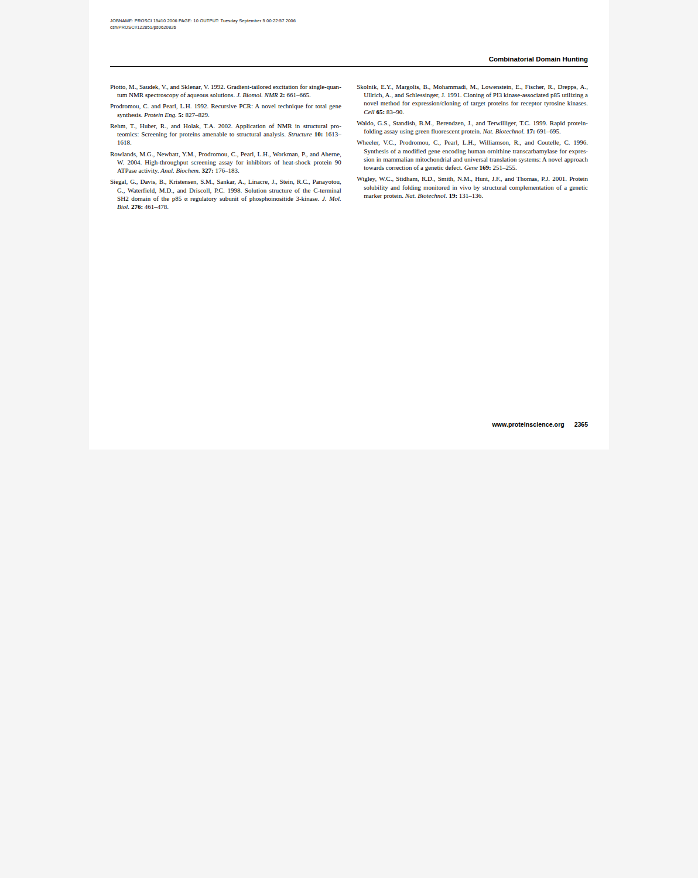JOBNAME: PROSCI 15#10 2006 PAGE: 10 OUTPUT: Tuesday September 5 00:22:57 2006 csh/PROSCI/122851/ps0620826
Combinatorial Domain Hunting
Piotto, M., Saudek, V., and Sklenar, V. 1992. Gradient-tailored excitation for single-quantum NMR spectroscopy of aqueous solutions. J. Biomol. NMR 2: 661–665.
Prodromou, C. and Pearl, L.H. 1992. Recursive PCR: A novel technique for total gene synthesis. Protein Eng. 5: 827–829.
Rehm, T., Huber, R., and Holak, T.A. 2002. Application of NMR in structural proteomics: Screening for proteins amenable to structural analysis. Structure 10: 1613–1618.
Rowlands, M.G., Newbatt, Y.M., Prodromou, C., Pearl, L.H., Workman, P., and Aherne, W. 2004. High-throughput screening assay for inhibitors of heat-shock protein 90 ATPase activity. Anal. Biochem. 327: 176–183.
Siegal, G., Davis, B., Kristensen, S.M., Sankar, A., Linacre, J., Stein, R.C., Panayotou, G., Waterfield, M.D., and Driscoll, P.C. 1998. Solution structure of the C-terminal SH2 domain of the p85 α regulatory subunit of phosphoinositide 3-kinase. J. Mol. Biol. 276: 461–478.
Skolnik, E.Y., Margolis, B., Mohammadi, M., Lowenstein, E., Fischer, R., Drepps, A., Ullrich, A., and Schlessinger, J. 1991. Cloning of PI3 kinase-associated p85 utilizing a novel method for expression/cloning of target proteins for receptor tyrosine kinases. Cell 65: 83–90.
Waldo, G.S., Standish, B.M., Berendzen, J., and Terwilliger, T.C. 1999. Rapid protein-folding assay using green fluorescent protein. Nat. Biotechnol. 17: 691–695.
Wheeler, V.C., Prodromou, C., Pearl, L.H., Williamson, R., and Coutelle, C. 1996. Synthesis of a modified gene encoding human ornithine transcarbamylase for expression in mammalian mitochondrial and universal translation systems: A novel approach towards correction of a genetic defect. Gene 169: 251–255.
Wigley, W.C., Stidham, R.D., Smith, N.M., Hunt, J.F., and Thomas, P.J. 2001. Protein solubility and folding monitored in vivo by structural complementation of a genetic marker protein. Nat. Biotechnol. 19: 131–136.
www.proteinscience.org 2365